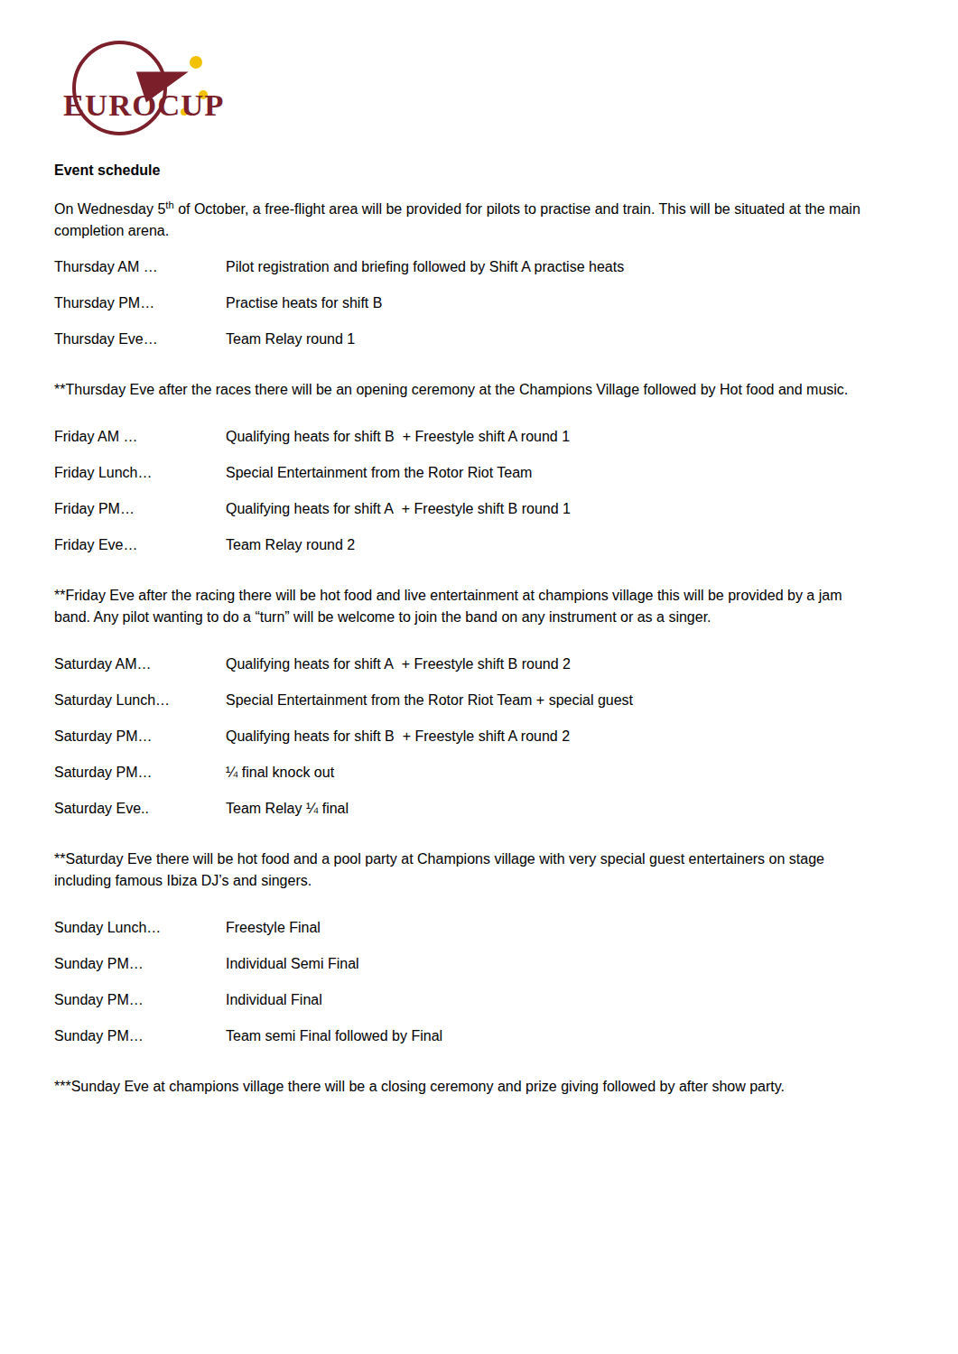EUROCUP
Event schedule
On Wednesday 5th of October, a free-flight area will be provided for pilots to practise and train. This will be situated at the main completion arena.
| Thursday AM … | Pilot registration and briefing followed by Shift A practise heats |
| Thursday PM… | Practise heats for shift B |
| Thursday Eve… | Team Relay round 1 |
**Thursday Eve after the races there will be an opening ceremony at the Champions Village followed by Hot food and music.
| Friday AM … | Qualifying heats for shift B + Freestyle shift A round 1 |
| Friday Lunch… | Special Entertainment from the Rotor Riot Team |
| Friday PM… | Qualifying heats for shift A + Freestyle shift B round 1 |
| Friday Eve… | Team Relay round 2 |
**Friday Eve after the racing there will be hot food and live entertainment at champions village this will be provided by a jam band. Any pilot wanting to do a “turn” will be welcome to join the band on any instrument or as a singer.
| Saturday AM… | Qualifying heats for shift A + Freestyle shift B round 2 |
| Saturday Lunch… | Special Entertainment from the Rotor Riot Team + special guest |
| Saturday PM… | Qualifying heats for shift B + Freestyle shift A round 2 |
| Saturday PM… | ¼ final knock out |
| Saturday Eve.. | Team Relay ¼ final |
**Saturday Eve there will be hot food and a pool party at Champions village with very special guest entertainers on stage including famous Ibiza DJ’s and singers.
| Sunday Lunch… | Freestyle Final |
| Sunday PM… | Individual Semi Final |
| Sunday PM… | Individual Final |
| Sunday PM… | Team semi Final followed by Final |
***Sunday Eve at champions village there will be a closing ceremony and prize giving followed by after show party.